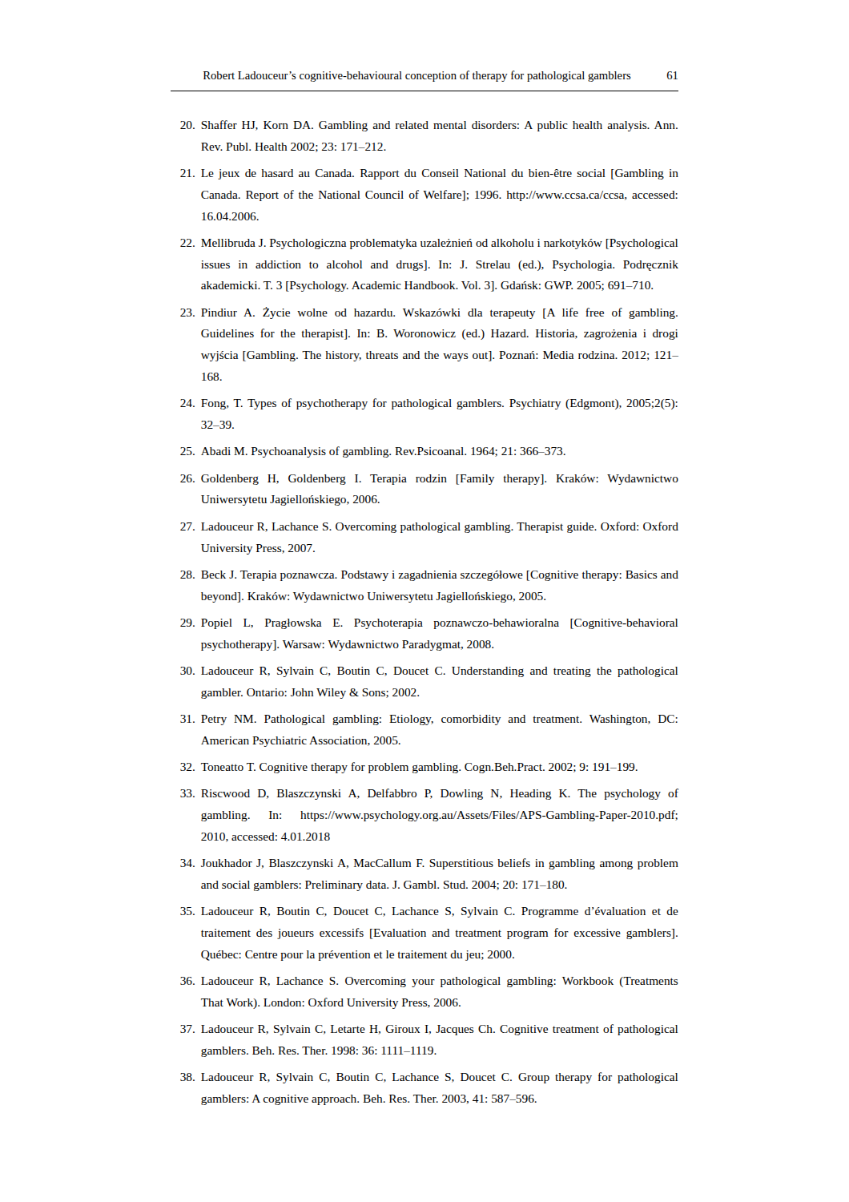Robert Ladouceur’s cognitive-behavioural conception of therapy for pathological gamblers
61
Shaffer HJ, Korn DA. Gambling and related mental disorders: A public health analysis. Ann. Rev. Publ. Health 2002; 23: 171–212.
Le jeux de hasard au Canada. Rapport du Conseil National du bien-être social [Gambling in Canada. Report of the National Council of Welfare]; 1996. http://www.ccsa.ca/ccsa, accessed: 16.04.2006.
Mellibruda J. Psychologiczna problematyka uzależnień od alkoholu i narkotyków [Psychological issues in addiction to alcohol and drugs]. In: J. Strelau (ed.), Psychologia. Podręcznik akademicki. T. 3 [Psychology. Academic Handbook. Vol. 3]. Gdańsk: GWP. 2005; 691–710.
Pindiur A. Życie wolne od hazardu. Wskazówki dla terapeuty [A life free of gambling. Guidelines for the therapist]. In: B. Woronowicz (ed.) Hazard. Historia, zagrożenia i drogi wyjścia [Gambling. The history, threats and the ways out]. Poznań: Media rodzina. 2012; 121–168.
Fong, T. Types of psychotherapy for pathological gamblers. Psychiatry (Edgmont), 2005;2(5): 32–39.
Abadi M. Psychoanalysis of gambling. Rev.Psicoanal. 1964; 21: 366–373.
Goldenberg H, Goldenberg I. Terapia rodzin [Family therapy]. Kraków: Wydawnictwo Uniwersytetu Jagiellońskiego, 2006.
Ladouceur R, Lachance S. Overcoming pathological gambling. Therapist guide. Oxford: Oxford University Press, 2007.
Beck J. Terapia poznawcza. Podstawy i zagadnienia szczegółowe [Cognitive therapy: Basics and beyond]. Kraków: Wydawnictwo Uniwersytetu Jagiellońskiego, 2005.
Popiel L, Pragłowska E. Psychoterapia poznawczo-behawioralna [Cognitive-behavioral psychotherapy]. Warsaw: Wydawnictwo Paradygmat, 2008.
Ladouceur R, Sylvain C, Boutin C, Doucet C. Understanding and treating the pathological gambler. Ontario: John Wiley & Sons; 2002.
Petry NM. Pathological gambling: Etiology, comorbidity and treatment. Washington, DC: American Psychiatric Association, 2005.
Toneatto T. Cognitive therapy for problem gambling. Cogn.Beh.Pract. 2002; 9: 191–199.
Riscwood D, Blaszczynski A, Delfabbro P, Dowling N, Heading K. The psychology of gambling. In: https://www.psychology.org.au/Assets/Files/APS-Gambling-Paper-2010.pdf; 2010, accessed: 4.01.2018
Joukhador J, Blaszczynski A, MacCallum F. Superstitious beliefs in gambling among problem and social gamblers: Preliminary data. J. Gambl. Stud. 2004; 20: 171–180.
Ladouceur R, Boutin C, Doucet C, Lachance S, Sylvain C. Programme d’évaluation et de traitement des joueurs excessifs [Evaluation and treatment program for excessive gamblers]. Québec: Centre pour la prévention et le traitement du jeu; 2000.
Ladouceur R, Lachance S. Overcoming your pathological gambling: Workbook (Treatments That Work). London: Oxford University Press, 2006.
Ladouceur R, Sylvain C, Letarte H, Giroux I, Jacques Ch. Cognitive treatment of pathological gamblers. Beh. Res. Ther. 1998: 36: 1111–1119.
Ladouceur R, Sylvain C, Boutin C, Lachance S, Doucet C. Group therapy for pathological gamblers: A cognitive approach. Beh. Res. Ther. 2003, 41: 587–596.